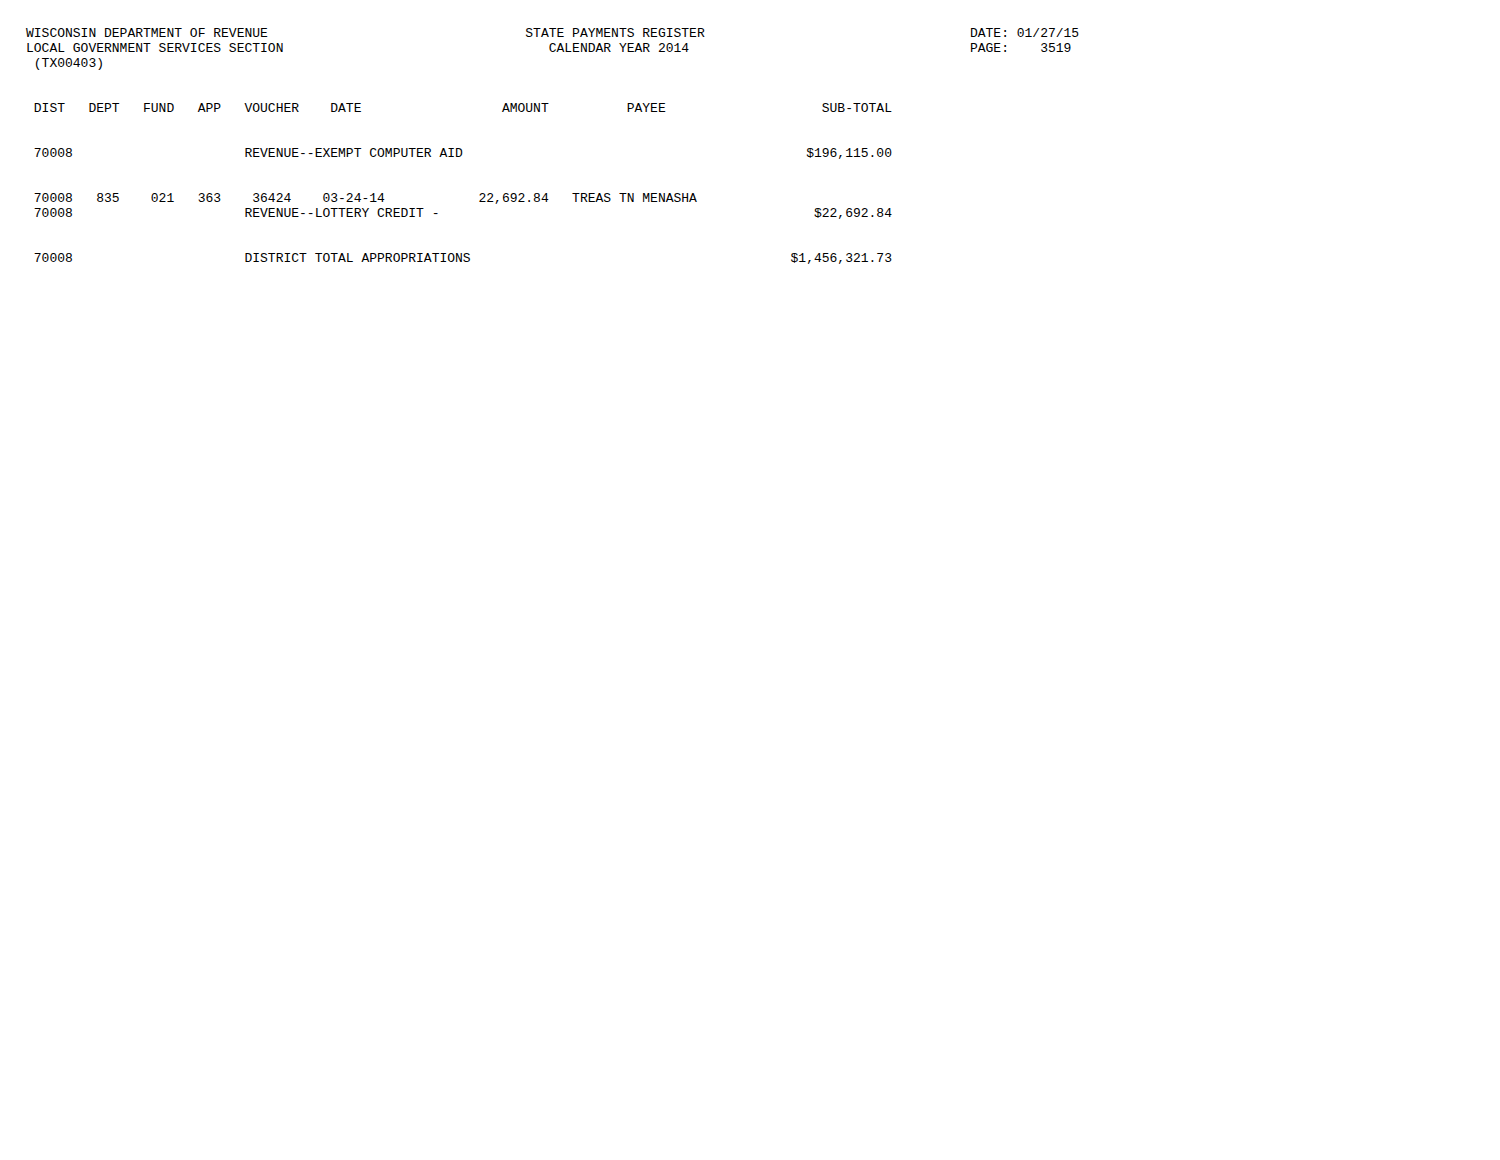WISCONSIN DEPARTMENT OF REVENUE                                 STATE PAYMENTS REGISTER                                  DATE: 01/27/15
LOCAL GOVERNMENT SERVICES SECTION                                  CALENDAR YEAR 2014                                    PAGE:    3519
 (TX00403)


 DIST   DEPT   FUND   APP   VOUCHER    DATE                  AMOUNT          PAYEE                    SUB-TOTAL


 70008                      REVENUE--EXEMPT COMPUTER AID                                            $196,115.00


 70008   835    021   363    36424    03-24-14            22,692.84   TREAS TN MENASHA
 70008                      REVENUE--LOTTERY CREDIT -                                                $22,692.84


 70008                      DISTRICT TOTAL APPROPRIATIONS                                         $1,456,321.73